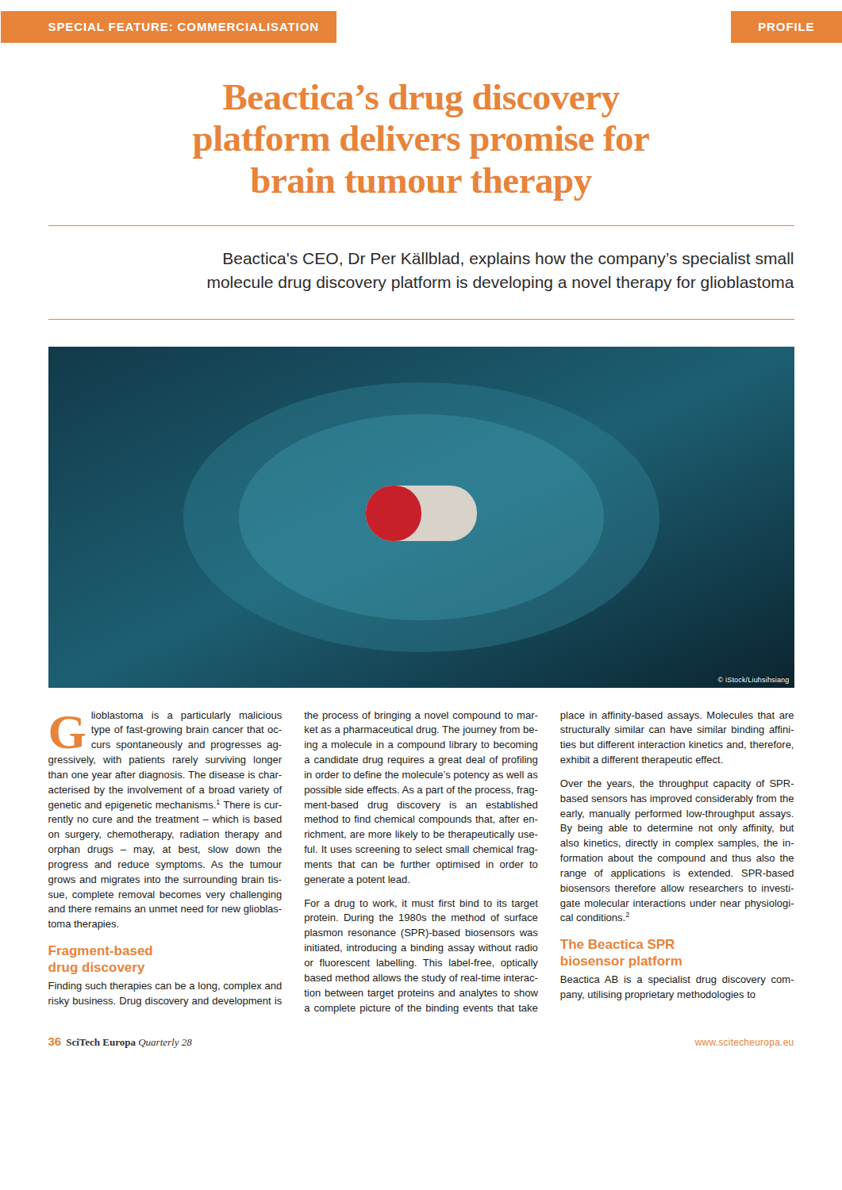Special Feature: Commercialisation
Profile
Beactica’s drug discovery
platform delivers promise for
brain tumour therapy
Beactica's CEO, Dr Per Källblad, explains how the company’s specialist small molecule drug discovery platform is developing a novel therapy for glioblastoma
© iStock/Liuhsihsiang
Glioblastoma is a particularly malicious type of fast-growing brain cancer that occurs spontaneously and progresses aggressively, with patients rarely surviving longer than one year after diagnosis. The disease is characterised by the involvement of a broad variety of genetic and epigenetic mechanisms.1 There is currently no cure and the treatment – which is based on surgery, chemotherapy, radiation therapy and orphan drugs – may, at best, slow down the progress and reduce symptoms. As the tumour grows and migrates into the surrounding brain tissue, complete removal becomes very challenging and there remains an unmet need for new glioblastoma therapies.
Fragment-based
drug discovery
Finding such therapies can be a long, complex and risky business. Drug discovery and development is the process of bringing a novel compound to market as a pharmaceutical drug. The journey from being a molecule in a compound library to becoming a candidate drug requires a great deal of profiling in order to define the molecule’s potency as well as possible side effects. As a part of the process, fragment-based drug discovery is an established method to find chemical compounds that, after enrichment, are more likely to be therapeutically useful. It uses screening to select small chemical fragments that can be further optimised in order to generate a potent lead.
For a drug to work, it must first bind to its target protein. During the 1980s the method of surface plasmon resonance (SPR)-based biosensors was initiated, introducing a binding assay without radio or fluorescent labelling. This label-free, optically based method allows the study of real-time interaction between target proteins and analytes to show a complete picture of the binding events that take place in affinity-based assays. Molecules that are structurally similar can have similar binding affinities but different interaction kinetics and, therefore, exhibit a different therapeutic effect.
Over the years, the throughput capacity of SPR-based sensors has improved considerably from the early, manually performed low-throughput assays. By being able to determine not only affinity, but also kinetics, directly in complex samples, the information about the compound and thus also the range of applications is extended. SPR-based biosensors therefore allow researchers to investigate molecular interactions under near physiological conditions.2
The Beactica SPR
biosensor platform
Beactica AB is a specialist drug discovery company, utilising proprietary methodologies to
36 SciTech Europa Quarterly 28
www.scitecheuropa.eu